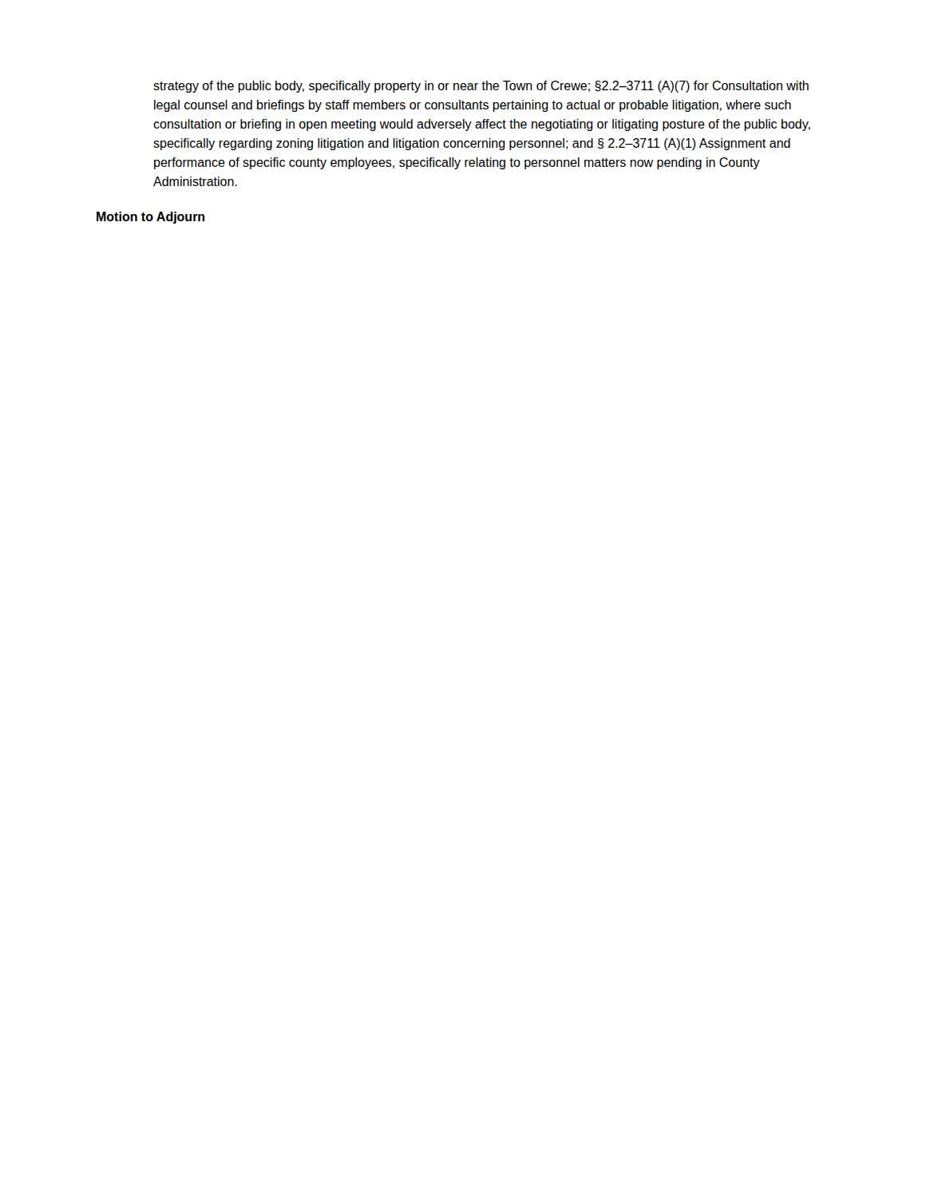strategy of the public body, specifically property in or near the Town of Crewe; §2.2–3711 (A)(7) for Consultation with legal counsel and briefings by staff members or consultants pertaining to actual or probable litigation, where such consultation or briefing in open meeting would adversely affect the negotiating or litigating posture of the public body, specifically regarding zoning litigation and litigation concerning personnel; and § 2.2–3711 (A)(1) Assignment and performance of specific county employees, specifically relating to personnel matters now pending in County Administration.
Motion to Adjourn